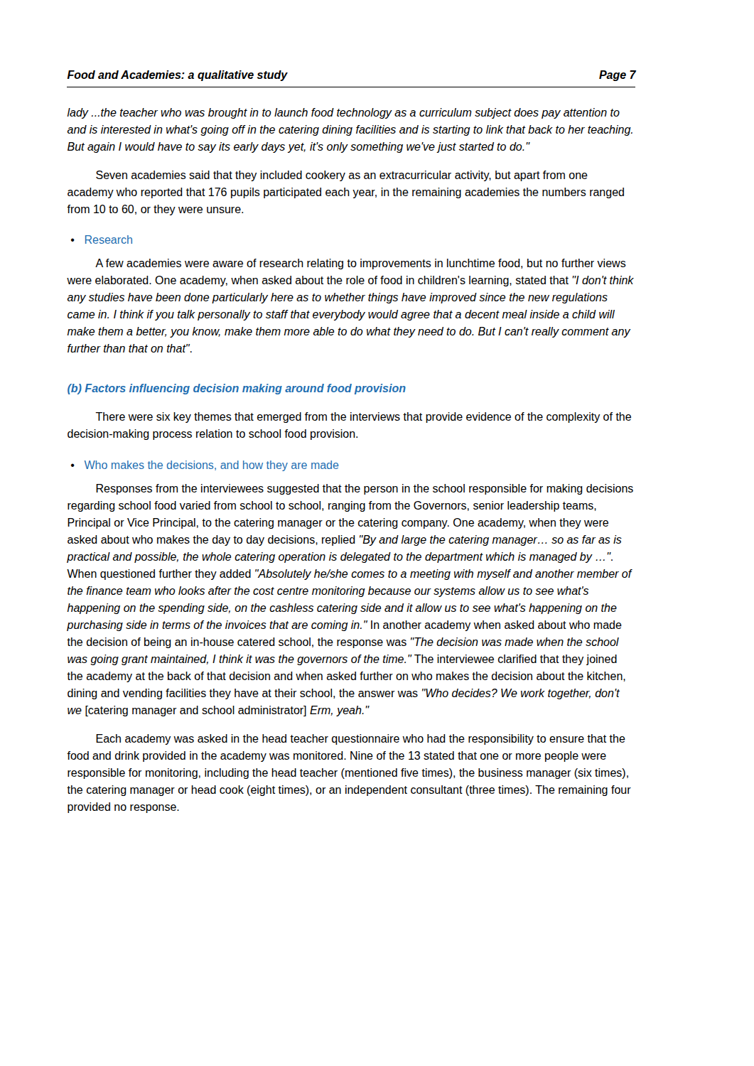Food and Academies: a qualitative study Page 7
lady ...the teacher who was brought in to launch food technology as a curriculum subject does pay attention to and is interested in what's going off in the catering dining facilities and is starting to link that back to her teaching. But again I would have to say its early days yet, it's only something we've just started to do."
Seven academies said that they included cookery as an extracurricular activity, but apart from one academy who reported that 176 pupils participated each year, in the remaining academies the numbers ranged from 10 to 60, or they were unsure.
Research
A few academies were aware of research relating to improvements in lunchtime food, but no further views were elaborated. One academy, when asked about the role of food in children's learning, stated that "I don't think any studies have been done particularly here as to whether things have improved since the new regulations came in. I think if you talk personally to staff that everybody would agree that a decent meal inside a child will make them a better, you know, make them more able to do what they need to do. But I can't really comment any further than that on that".
(b) Factors influencing decision making around food provision
There were six key themes that emerged from the interviews that provide evidence of the complexity of the decision-making process relation to school food provision.
Who makes the decisions, and how they are made
Responses from the interviewees suggested that the person in the school responsible for making decisions regarding school food varied from school to school, ranging from the Governors, senior leadership teams, Principal or Vice Principal, to the catering manager or the catering company. One academy, when they were asked about who makes the day to day decisions, replied "By and large the catering manager… so as far as is practical and possible, the whole catering operation is delegated to the department which is managed by …". When questioned further they added "Absolutely he/she comes to a meeting with myself and another member of the finance team who looks after the cost centre monitoring because our systems allow us to see what's happening on the spending side, on the cashless catering side and it allow us to see what's happening on the purchasing side in terms of the invoices that are coming in." In another academy when asked about who made the decision of being an in-house catered school, the response was "The decision was made when the school was going grant maintained, I think it was the governors of the time." The interviewee clarified that they joined the academy at the back of that decision and when asked further on who makes the decision about the kitchen, dining and vending facilities they have at their school, the answer was "Who decides? We work together, don't we [catering manager and school administrator] Erm, yeah."
Each academy was asked in the head teacher questionnaire who had the responsibility to ensure that the food and drink provided in the academy was monitored. Nine of the 13 stated that one or more people were responsible for monitoring, including the head teacher (mentioned five times), the business manager (six times), the catering manager or head cook (eight times), or an independent consultant (three times). The remaining four provided no response.